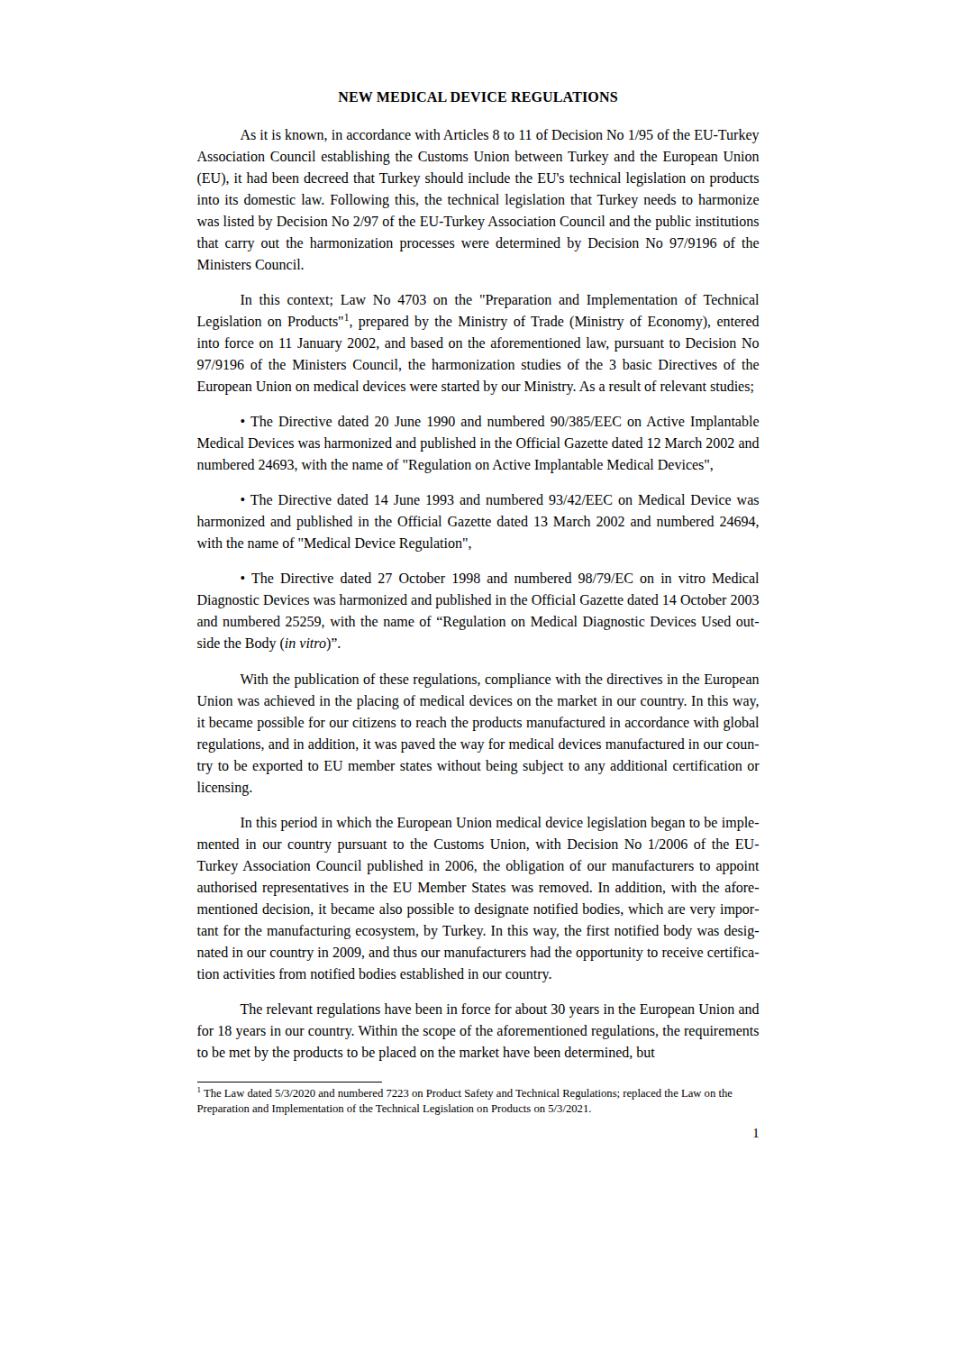New Medical Device Regulations
As it is known, in accordance with Articles 8 to 11 of Decision No 1/95 of the EU-Turkey Association Council establishing the Customs Union between Turkey and the European Union (EU), it had been decreed that Turkey should include the EU's technical legislation on products into its domestic law. Following this, the technical legislation that Turkey needs to harmonize was listed by Decision No 2/97 of the EU-Turkey Association Council and the public institutions that carry out the harmonization processes were determined by Decision No 97/9196 of the Ministers Council.
In this context; Law No 4703 on the "Preparation and Implementation of Technical Legislation on Products"1, prepared by the Ministry of Trade (Ministry of Economy), entered into force on 11 January 2002, and based on the aforementioned law, pursuant to Decision No 97/9196 of the Ministers Council, the harmonization studies of the 3 basic Directives of the European Union on medical devices were started by our Ministry. As a result of relevant studies;
• The Directive dated 20 June 1990 and numbered 90/385/EEC on Active Implantable Medical Devices was harmonized and published in the Official Gazette dated 12 March 2002 and numbered 24693, with the name of "Regulation on Active Implantable Medical Devices",
• The Directive dated 14 June 1993 and numbered 93/42/EEC on Medical Device was harmonized and published in the Official Gazette dated 13 March 2002 and numbered 24694, with the name of "Medical Device Regulation",
• The Directive dated 27 October 1998 and numbered 98/79/EC on in vitro Medical Diagnostic Devices was harmonized and published in the Official Gazette dated 14 October 2003 and numbered 25259, with the name of “Regulation on Medical Diagnostic Devices Used outside the Body (in vitro)”.
With the publication of these regulations, compliance with the directives in the European Union was achieved in the placing of medical devices on the market in our country. In this way, it became possible for our citizens to reach the products manufactured in accordance with global regulations, and in addition, it was paved the way for medical devices manufactured in our country to be exported to EU member states without being subject to any additional certification or licensing.
In this period in which the European Union medical device legislation began to be implemented in our country pursuant to the Customs Union, with Decision No 1/2006 of the EU-Turkey Association Council published in 2006, the obligation of our manufacturers to appoint authorised representatives in the EU Member States was removed. In addition, with the aforementioned decision, it became also possible to designate notified bodies, which are very important for the manufacturing ecosystem, by Turkey. In this way, the first notified body was designated in our country in 2009, and thus our manufacturers had the opportunity to receive certification activities from notified bodies established in our country.
The relevant regulations have been in force for about 30 years in the European Union and for 18 years in our country. Within the scope of the aforementioned regulations, the requirements to be met by the products to be placed on the market have been determined, but
1 The Law dated 5/3/2020 and numbered 7223 on Product Safety and Technical Regulations; replaced the Law on the Preparation and Implementation of the Technical Legislation on Products on 5/3/2021.
1